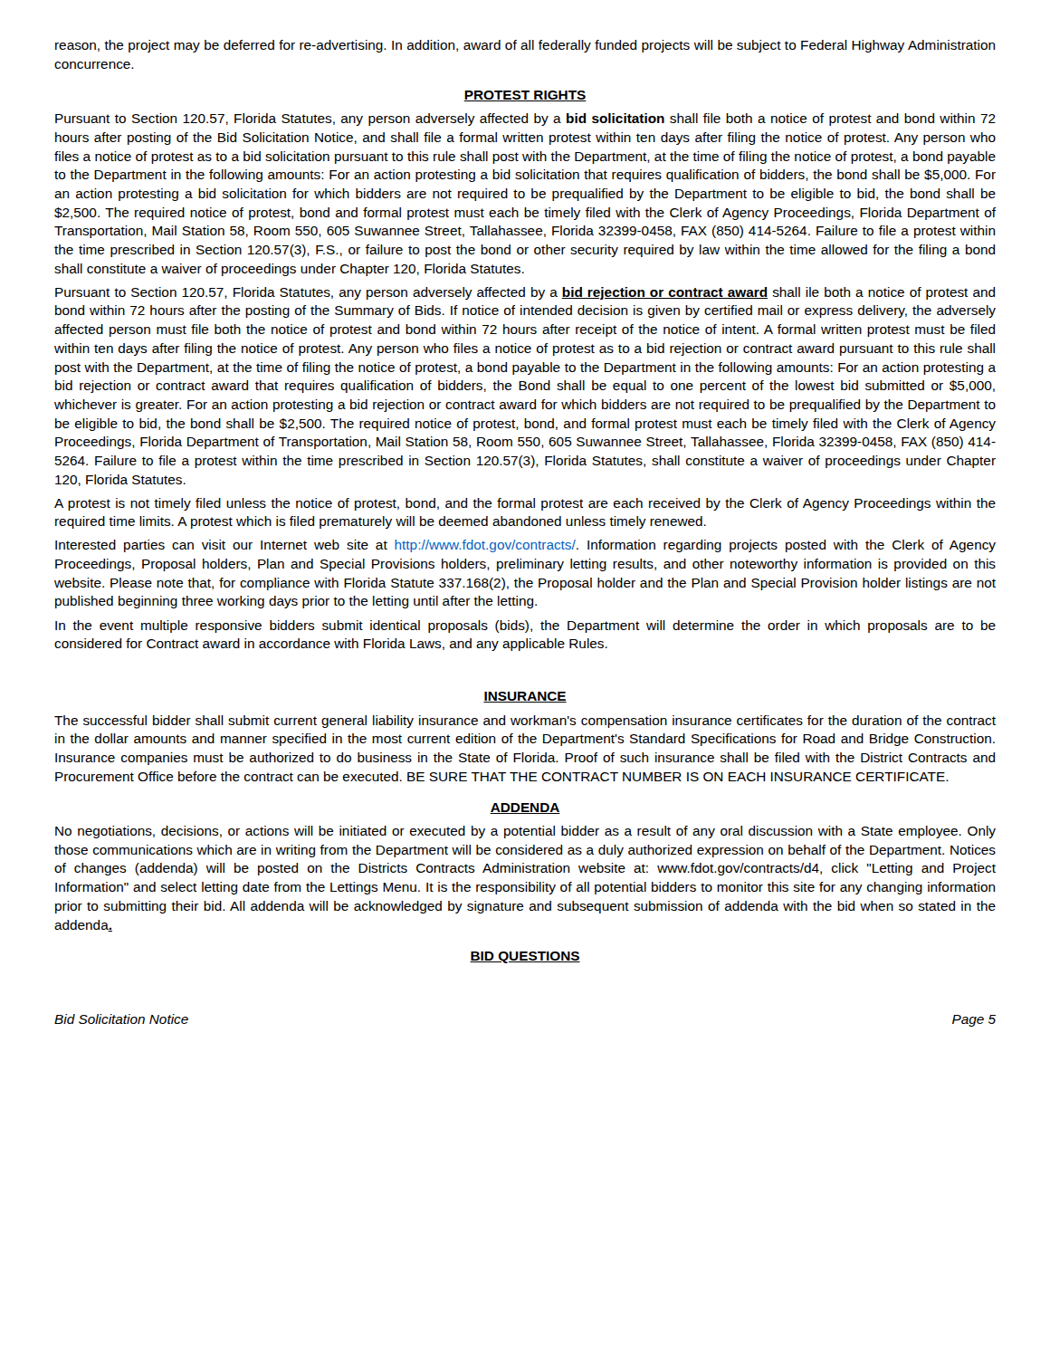reason, the project may be deferred for re-advertising. In addition, award of all federally funded projects will be subject to Federal Highway Administration concurrence.
PROTEST RIGHTS
Pursuant to Section 120.57, Florida Statutes, any person adversely affected by a bid solicitation shall file both a notice of protest and bond within 72 hours after posting of the Bid Solicitation Notice, and shall file a formal written protest within ten days after filing the notice of protest. Any person who files a notice of protest as to a bid solicitation pursuant to this rule shall post with the Department, at the time of filing the notice of protest, a bond payable to the Department in the following amounts: For an action protesting a bid solicitation that requires qualification of bidders, the bond shall be $5,000. For an action protesting a bid solicitation for which bidders are not required to be prequalified by the Department to be eligible to bid, the bond shall be $2,500. The required notice of protest, bond and formal protest must each be timely filed with the Clerk of Agency Proceedings, Florida Department of Transportation, Mail Station 58, Room 550, 605 Suwannee Street, Tallahassee, Florida 32399-0458, FAX (850) 414-5264. Failure to file a protest within the time prescribed in Section 120.57(3), F.S., or failure to post the bond or other security required by law within the time allowed for the filing a bond shall constitute a waiver of proceedings under Chapter 120, Florida Statutes.
Pursuant to Section 120.57, Florida Statutes, any person adversely affected by a bid rejection or contract award shall ile both a notice of protest and bond within 72 hours after the posting of the Summary of Bids. If notice of intended decision is given by certified mail or express delivery, the adversely affected person must file both the notice of protest and bond within 72 hours after receipt of the notice of intent. A formal written protest must be filed within ten days after filing the notice of protest. Any person who files a notice of protest as to a bid rejection or contract award pursuant to this rule shall post with the Department, at the time of filing the notice of protest, a bond payable to the Department in the following amounts: For an action protesting a bid rejection or contract award that requires qualification of bidders, the Bond shall be equal to one percent of the lowest bid submitted or $5,000, whichever is greater. For an action protesting a bid rejection or contract award for which bidders are not required to be prequalified by the Department to be eligible to bid, the bond shall be $2,500. The required notice of protest, bond, and formal protest must each be timely filed with the Clerk of Agency Proceedings, Florida Department of Transportation, Mail Station 58, Room 550, 605 Suwannee Street, Tallahassee, Florida 32399-0458, FAX (850) 414-5264. Failure to file a protest within the time prescribed in Section 120.57(3), Florida Statutes, shall constitute a waiver of proceedings under Chapter 120, Florida Statutes.
A protest is not timely filed unless the notice of protest, bond, and the formal protest are each received by the Clerk of Agency Proceedings within the required time limits. A protest which is filed prematurely will be deemed abandoned unless timely renewed.
Interested parties can visit our Internet web site at http://www.fdot.gov/contracts/. Information regarding projects posted with the Clerk of Agency Proceedings, Proposal holders, Plan and Special Provisions holders, preliminary letting results, and other noteworthy information is provided on this website. Please note that, for compliance with Florida Statute 337.168(2), the Proposal holder and the Plan and Special Provision holder listings are not published beginning three working days prior to the letting until after the letting.
In the event multiple responsive bidders submit identical proposals (bids), the Department will determine the order in which proposals are to be considered for Contract award in accordance with Florida Laws, and any applicable Rules.
INSURANCE
The successful bidder shall submit current general liability insurance and workman's compensation insurance certificates for the duration of the contract in the dollar amounts and manner specified in the most current edition of the Department's Standard Specifications for Road and Bridge Construction. Insurance companies must be authorized to do business in the State of Florida. Proof of such insurance shall be filed with the District Contracts and Procurement Office before the contract can be executed. BE SURE THAT THE CONTRACT NUMBER IS ON EACH INSURANCE CERTIFICATE.
ADDENDA
No negotiations, decisions, or actions will be initiated or executed by a potential bidder as a result of any oral discussion with a State employee. Only those communications which are in writing from the Department will be considered as a duly authorized expression on behalf of the Department. Notices of changes (addenda) will be posted on the Districts Contracts Administration website at: www.fdot.gov/contracts/d4, click "Letting and Project Information" and select letting date from the Lettings Menu. It is the responsibility of all potential bidders to monitor this site for any changing information prior to submitting their bid. All addenda will be acknowledged by signature and subsequent submission of addenda with the bid when so stated in the addenda.
BID QUESTIONS
Bid Solicitation Notice Page 5